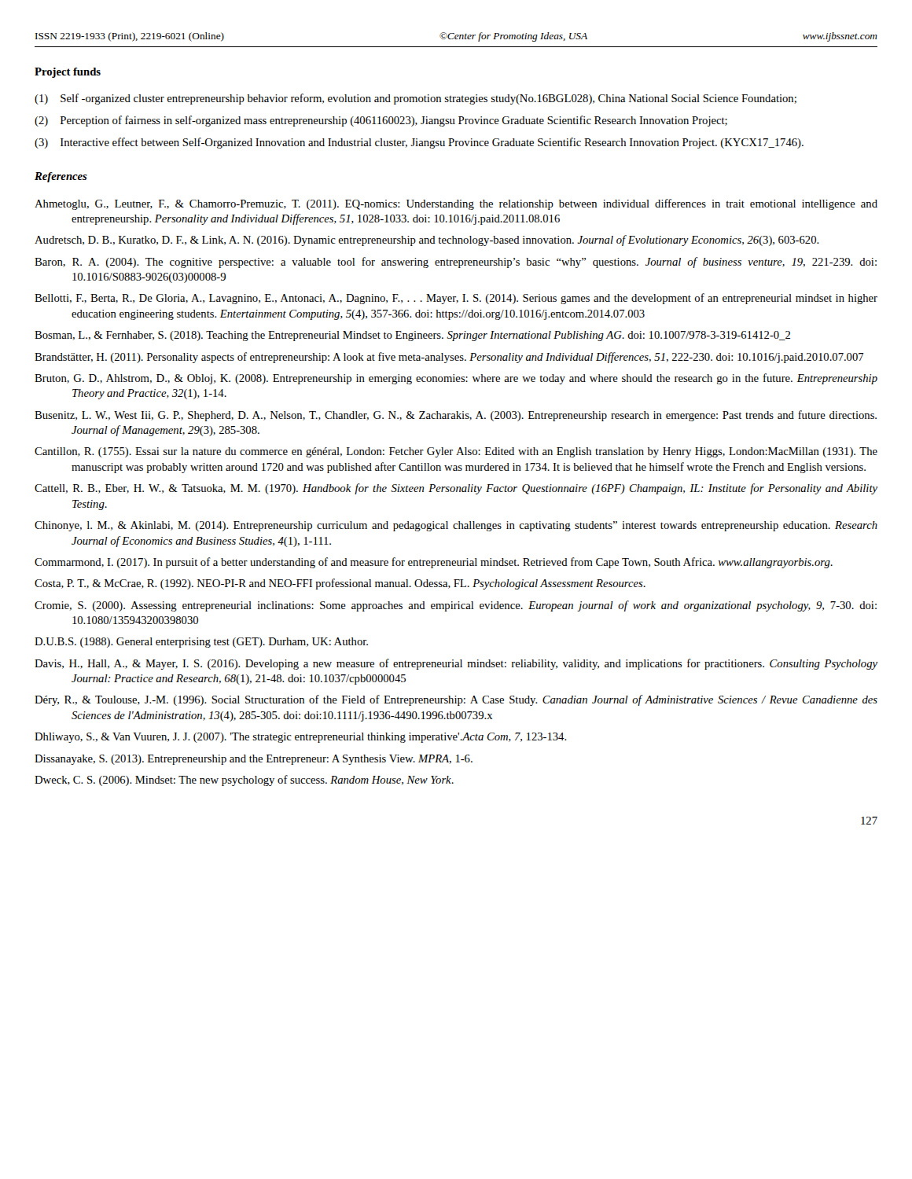ISSN 2219-1933 (Print), 2219-6021 (Online) ©Center for Promoting Ideas, USA www.ijbssnet.com
Project funds
(1) Self -organized cluster entrepreneurship behavior reform, evolution and promotion strategies study(No.16BGL028), China National Social Science Foundation;
(2) Perception of fairness in self-organized mass entrepreneurship (4061160023), Jiangsu Province Graduate Scientific Research Innovation Project;
(3) Interactive effect between Self-Organized Innovation and Industrial cluster, Jiangsu Province Graduate Scientific Research Innovation Project. (KYCX17_1746).
References
Ahmetoglu, G., Leutner, F., & Chamorro-Premuzic, T. (2011). EQ-nomics: Understanding the relationship between individual differences in trait emotional intelligence and entrepreneurship. Personality and Individual Differences, 51, 1028-1033. doi: 10.1016/j.paid.2011.08.016
Audretsch, D. B., Kuratko, D. F., & Link, A. N. (2016). Dynamic entrepreneurship and technology-based innovation. Journal of Evolutionary Economics, 26(3), 603-620.
Baron, R. A. (2004). The cognitive perspective: a valuable tool for answering entrepreneurship’s basic “why” questions. Journal of business venture, 19, 221-239. doi: 10.1016/S0883-9026(03)00008-9
Bellotti, F., Berta, R., De Gloria, A., Lavagnino, E., Antonaci, A., Dagnino, F., . . . Mayer, I. S. (2014). Serious games and the development of an entrepreneurial mindset in higher education engineering students. Entertainment Computing, 5(4), 357-366. doi: https://doi.org/10.1016/j.entcom.2014.07.003
Bosman, L., & Fernhaber, S. (2018). Teaching the Entrepreneurial Mindset to Engineers. Springer International Publishing AG. doi: 10.1007/978-3-319-61412-0_2
Brandstätter, H. (2011). Personality aspects of entrepreneurship: A look at five meta-analyses. Personality and Individual Differences, 51, 222-230. doi: 10.1016/j.paid.2010.07.007
Bruton, G. D., Ahlstrom, D., & Obloj, K. (2008). Entrepreneurship in emerging economies: where are we today and where should the research go in the future. Entrepreneurship Theory and Practice, 32(1), 1-14.
Busenitz, L. W., West Iii, G. P., Shepherd, D. A., Nelson, T., Chandler, G. N., & Zacharakis, A. (2003). Entrepreneurship research in emergence: Past trends and future directions. Journal of Management, 29(3), 285-308.
Cantillon, R. (1755). Essai sur la nature du commerce en général, London: Fetcher Gyler Also: Edited with an English translation by Henry Higgs, London:MacMillan (1931). The manuscript was probably written around 1720 and was published after Cantillon was murdered in 1734. It is believed that he himself wrote the French and English versions.
Cattell, R. B., Eber, H. W., & Tatsuoka, M. M. (1970). Handbook for the Sixteen Personality Factor Questionnaire (16PF) Champaign, IL: Institute for Personality and Ability Testing.
Chinonye, l. M., & Akinlabi, M. (2014). Entrepreneurship curriculum and pedagogical challenges in captivating students” interest towards entrepreneurship education. Research Journal of Economics and Business Studies, 4(1), 1-111.
Commarmond, I. (2017). In pursuit of a better understanding of and measure for entrepreneurial mindset. Retrieved from Cape Town, South Africa. www.allangrayorbis.org.
Costa, P. T., & McCrae, R. (1992). NEO-PI-R and NEO-FFI professional manual. Odessa, FL. Psychological Assessment Resources.
Cromie, S. (2000). Assessing entrepreneurial inclinations: Some approaches and empirical evidence. European journal of work and organizational psychology, 9, 7-30. doi: 10.1080/135943200398030
D.U.B.S. (1988). General enterprising test (GET). Durham, UK: Author.
Davis, H., Hall, A., & Mayer, I. S. (2016). Developing a new measure of entrepreneurial mindset: reliability, validity, and implications for practitioners. Consulting Psychology Journal: Practice and Research, 68(1), 21-48. doi: 10.1037/cpb0000045
Déry, R., & Toulouse, J.-M. (1996). Social Structuration of the Field of Entrepreneurship: A Case Study. Canadian Journal of Administrative Sciences / Revue Canadienne des Sciences de l'Administration, 13(4), 285-305. doi: doi:10.1111/j.1936-4490.1996.tb00739.x
Dhliwayo, S., & Van Vuuren, J. J. (2007). 'The strategic entrepreneurial thinking imperative'.Acta Com, 7, 123-134.
Dissanayake, S. (2013). Entrepreneurship and the Entrepreneur: A Synthesis View. MPRA, 1-6.
Dweck, C. S. (2006). Mindset: The new psychology of success. Random House, New York.
127